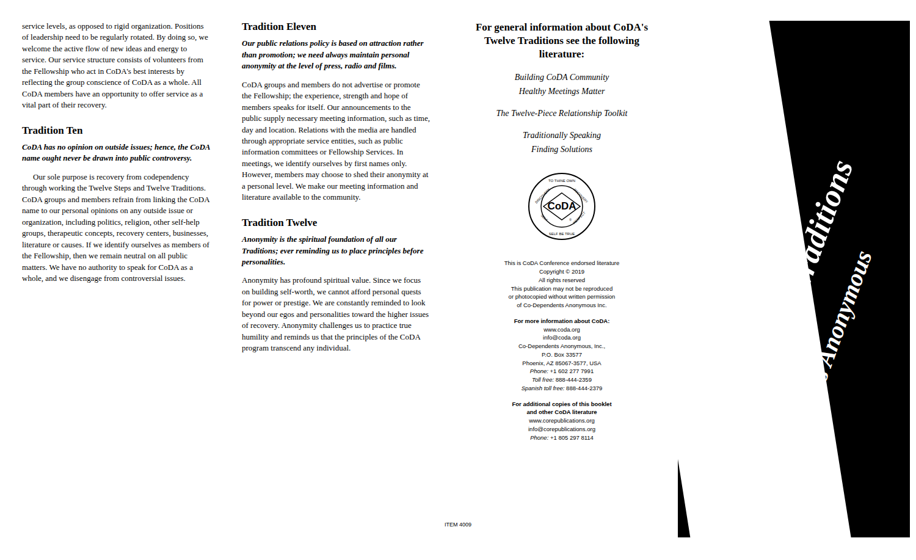service levels, as opposed to rigid organization. Positions of leadership need to be regularly rotated. By doing so, we welcome the active flow of new ideas and energy to service. Our service structure consists of volunteers from the Fellowship who act in CoDA's best interests by reflecting the group conscience of CoDA as a whole. All CoDA members have an opportunity to offer service as a vital part of their recovery.
Tradition Ten
CoDA has no opinion on outside issues; hence, the CoDA name ought never be drawn into public controversy.
Our sole purpose is recovery from codependency through working the Twelve Steps and Twelve Traditions. CoDA groups and members refrain from linking the CoDA name to our personal opinions on any outside issue or organization, including politics, religion, other self-help groups, therapeutic concepts, recovery centers, businesses, literature or causes. If we identify ourselves as members of the Fellowship, then we remain neutral on all public matters. We have no authority to speak for CoDA as a whole, and we disengage from controversial issues.
Tradition Eleven
Our public relations policy is based on attraction rather than promotion; we need always maintain personal anonymity at the level of press, radio and films.
CoDA groups and members do not advertise or promote the Fellowship; the experience, strength and hope of members speaks for itself. Our announcements to the public supply necessary meeting information, such as time, day and location. Relations with the media are handled through appropriate service entities, such as public information committees or Fellowship Services. In meetings, we identify ourselves by first names only. However, members may choose to shed their anonymity at a personal level. We make our meeting information and literature available to the community.
Tradition Twelve
Anonymity is the spiritual foundation of all our Traditions; ever reminding us to place principles before personalities.
Anonymity has profound spiritual value. Since we focus on building self-worth, we cannot afford personal quests for power or prestige. We are constantly reminded to look beyond our egos and personalities toward the higher issues of recovery. Anonymity challenges us to practice true humility and reminds us that the principles of the CoDA program transcend any individual.
For general information about CoDA's Twelve Traditions see the following literature:
Building CoDA Community
Healthy Meetings Matter
The Twelve-Piece Relationship Toolkit
Traditionally Speaking
Finding Solutions
CoDA TO THINE OWN SELF BE TRUE DISCOVERY RECOVERY SELF RESPECT ®
This is CoDA Conference endorsed literature
Copyright © 2019
All rights reserved
This publication may not be reproduced
or photocopied without written permission
of Co-Dependents Anonymous Inc.
For more information about CoDA:
www.coda.org
info@coda.org
Co-Dependents Anonymous, Inc.,
P.O. Box 33577
Phoenix, AZ 85067-3577, USA
Phone: +1 602 277 7991
Toll free: 888-444-2359
Spanish toll free: 888-444-2379
For additional copies of this booklet
and other CoDA literature
www.corepublications.org
info@corepublications.org
Phone: +1 805 297 8114
ITEM 4009
Using the Twelve Traditions
Co-Dependents Anonymous